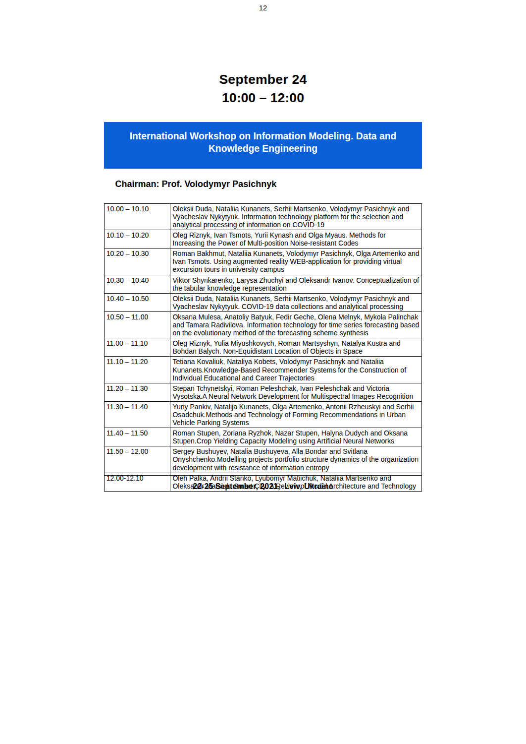12
September 24
10:00 – 12:00
International Workshop on Information Modeling. Data and Knowledge Engineering
Chairman: Prof. Volodymyr Pasichnyk
| 10.00 – 10.10 | Oleksii Duda, Nataliia Kunanets, Serhii Martsenko, Volodymyr Pasichnyk and Vyacheslav Nykytyuk. Information technology platform for the selection and analytical processing of information on COVID-19 |
| 10.10 – 10.20 | Oleg Riznyk, Ivan Tsmots, Yurii Kynash and Olga Myaus. Methods for Increasing the Power of Multi-position Noise-resistant Codes |
| 10.20 – 10.30 | Roman Bakhmut, Nataliia Kunanets, Volodymyr Pasichnyk, Olga Artemenko and Ivan Tsmots. Using augmented reality WEB-application for providing virtual excursion tours in university campus |
| 10.30 – 10.40 | Viktor Shynkarenko, Larysa Zhuchyi and Oleksandr Ivanov. Conceptualization of the tabular knowledge representation |
| 10.40 – 10.50 | Oleksii Duda, Nataliia Kunanets, Serhii Martsenko, Volodymyr Pasichnyk and Vyacheslav Nykytyuk. COVID-19 data collections and analytical processing |
| 10.50 – 11.00 | Oksana Mulesa, Anatoliy Batyuk, Fedir Geche, Olena Melnyk, Mykola Palinchak and Tamara Radivilova. Information technology for time series forecasting based on the evolutionary method of the forecasting scheme synthesis |
| 11.00 – 11.10 | Oleg Riznyk, Yulia Miyushkovych, Roman Martsyshyn, Natalya Kustra and Bohdan Balych. Non-Equidistant Location of Objects in Space |
| 11.10 – 11.20 | Tetiana Kovaliuk, Nataliya Kobets, Volodymyr Pasichnyk and Nataliia Kunanets.Knowledge-Based Recommender Systems for the Construction of Individual Educational and Career Trajectories |
| 11.20 – 11.30 | Stepan Tchynetskyi, Roman Peleshchak, Ivan Peleshchak and Victoria Vysotska.A Neural Network Development for Multispectral Images Recognition |
| 11.30 – 11.40 | Yuriy Pankiv, Natalija Kunanets, Olga Artemenko, Antonii Rzheuskyi and Serhii Osadchuk.Methods and Technology of Forming Recommendations in Urban Vehicle Parking Systems |
| 11.40 – 11.50 | Roman Stupen, Zoriana Ryzhok, Nazar Stupen, Halyna Dudych and Oksana Stupen.Crop Yielding Capacity Modeling using Artificial Neural Networks |
| 11.50 – 12.00 | Sergey Bushuyev, Natalia Bushuyeva, Alla Bondar and Svitlana Onyshchenko.Modelling projects portfolio structure dynamics of the organization development with resistance of information entropy |
| 12.00-12.10 | Oleh Palka, Andrii Stanko, Lyubomyr Matiichuk, Nataliia Martsenko and Oleksandr Matsiuk. Smart City: A Review of Model Architecture and Technology |
22-25 September, 2021, Lviv, Ukraine